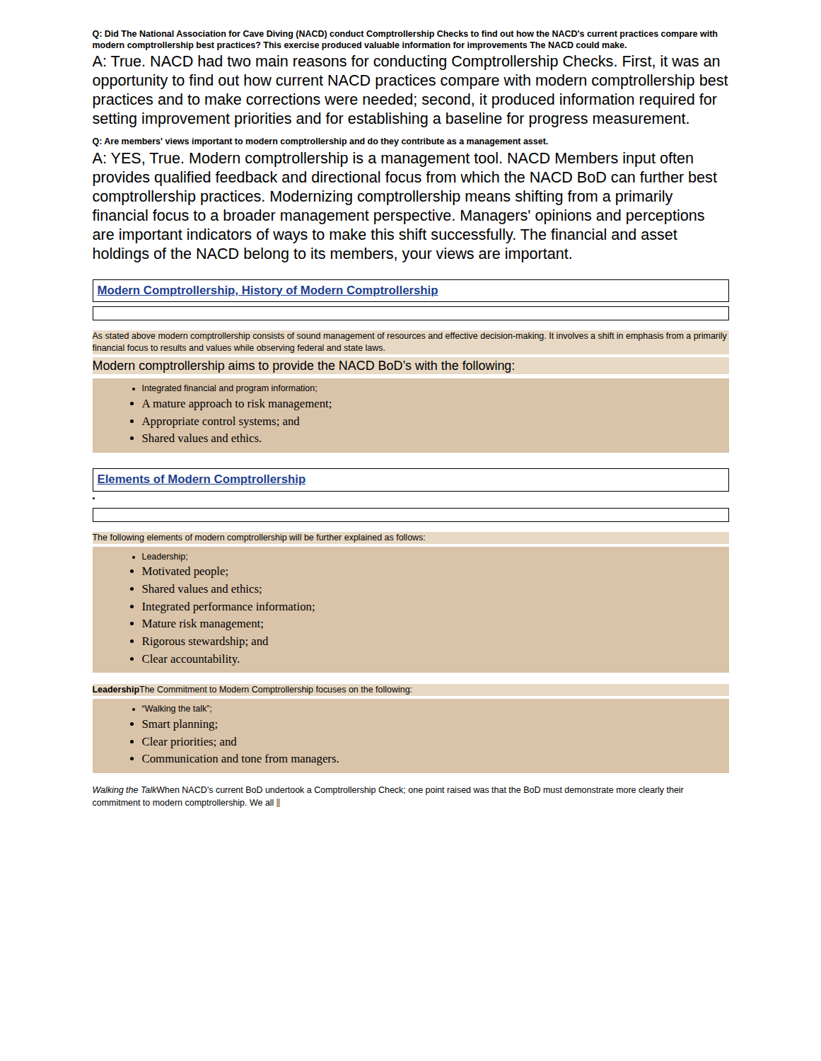Q: Did The National Association for Cave Diving (NACD) conduct Comptrollership Checks to find out how the NACD's current practices compare with modern comptrollership best practices? This exercise produced valuable information for improvements The NACD could make.
A: True. NACD had two main reasons for conducting Comptrollership Checks. First, it was an opportunity to find out how current NACD practices compare with modern comptrollership best practices and to make corrections were needed; second, it produced information required for setting improvement priorities and for establishing a baseline for progress measurement.
Q: Are members' views important to modern comptrollership and do they contribute as a management asset.
A: YES, True. Modern comptrollership is a management tool. NACD Members input often provides qualified feedback and directional focus from which the NACD BoD can further best comptrollership practices. Modernizing comptrollership means shifting from a primarily financial focus to a broader management perspective. Managers' opinions and perceptions are important indicators of ways to make this shift successfully. The financial and asset holdings of the NACD belong to its members, your views are important.
Modern Comptrollership, History of Modern Comptrollership
As stated above modern comptrollership consists of sound management of resources and effective decision-making. It involves a shift in emphasis from a primarily financial focus to results and values while observing federal and state laws.
Modern comptrollership aims to provide the NACD BoD’s with the following:
Integrated financial and program information;
A mature approach to risk management;
Appropriate control systems; and
Shared values and ethics.
Elements of Modern Comptrollership
•
The following elements of modern comptrollership will be further explained as follows:
Leadership;
Motivated people;
Shared values and ethics;
Integrated performance information;
Mature risk management;
Rigorous stewardship; and
Clear accountability.
Leadership The Commitment to Modern Comptrollership focuses on the following:
“Walking the talk”;
Smart planning;
Clear priorities; and
Communication and tone from managers.
Walking the Talk When NACD’s current BoD undertook a Comptrollership Check; one point raised was that the BoD must demonstrate more clearly their commitment to modern comptrollership. We all